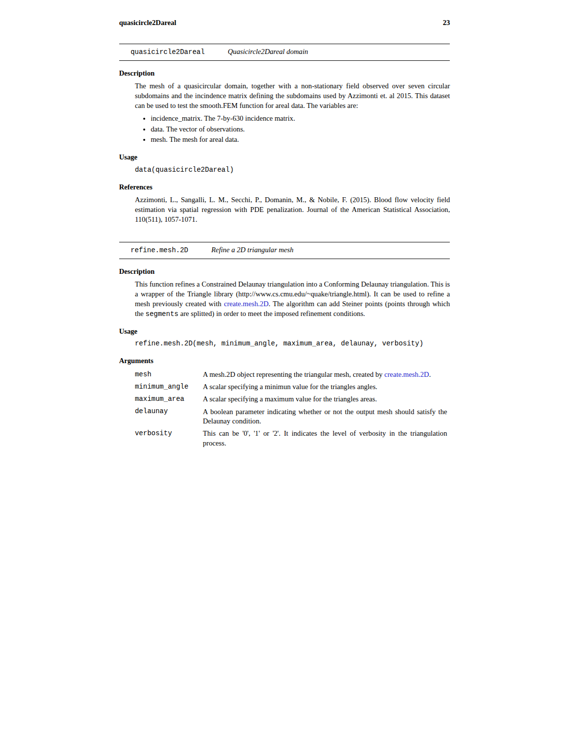quasicircle2Dareal 23
quasicircle2Dareal Quasicircle2Dareal domain
Description
The mesh of a quasicircular domain, together with a non-stationary field observed over seven circular subdomains and the incindence matrix defining the subdomains used by Azzimonti et. al 2015. This dataset can be used to test the smooth.FEM function for areal data. The variables are:
incidence_matrix. The 7-by-630 incidence matrix.
data. The vector of observations.
mesh. The mesh for areal data.
Usage
data(quasicircle2Dareal)
References
Azzimonti, L., Sangalli, L. M., Secchi, P., Domanin, M., & Nobile, F. (2015). Blood flow velocity field estimation via spatial regression with PDE penalization. Journal of the American Statistical Association, 110(511), 1057-1071.
refine.mesh.2D Refine a 2D triangular mesh
Description
This function refines a Constrained Delaunay triangulation into a Conforming Delaunay triangulation. This is a wrapper of the Triangle library (http://www.cs.cmu.edu/~quake/triangle.html). It can be used to refine a mesh previously created with create.mesh.2D. The algorithm can add Steiner points (points through which the segments are splitted) in order to meet the imposed refinement conditions.
Usage
refine.mesh.2D(mesh, minimum_angle, maximum_area, delaunay, verbosity)
Arguments
| mesh | A mesh.2D object representing the triangular mesh, created by create.mesh.2D . |
| minimum_angle | A scalar specifying a minimun value for the triangles angles. |
| maximum_area | A scalar specifying a maximum value for the triangles areas. |
| delaunay | A boolean parameter indicating whether or not the output mesh should satisfy the Delaunay condition. |
| verbosity | This can be '0', '1' or '2'. It indicates the level of verbosity in the triangulation process. |